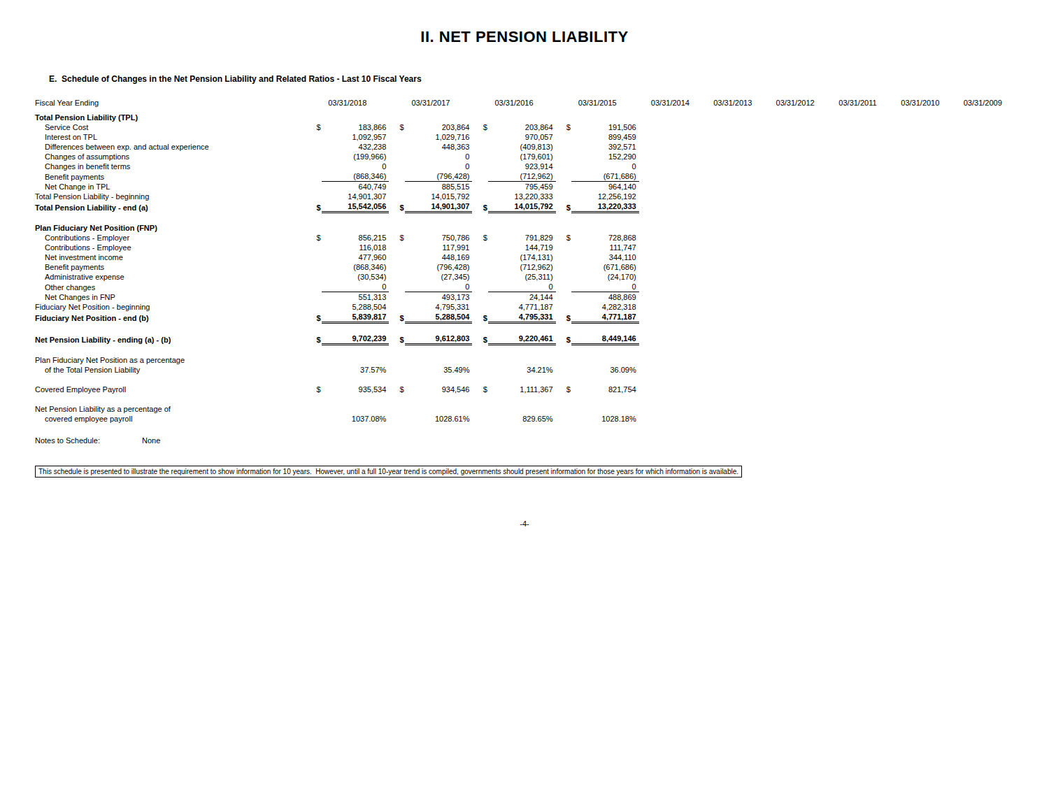II. NET PENSION LIABILITY
E. Schedule of Changes in the Net Pension Liability and Related Ratios - Last 10 Fiscal Years
| Fiscal Year Ending | 03/31/2018 | 03/31/2017 | 03/31/2016 | 03/31/2015 | 03/31/2014 | 03/31/2013 | 03/31/2012 | 03/31/2011 | 03/31/2010 | 03/31/2009 |
| --- | --- | --- | --- | --- | --- | --- | --- | --- | --- | --- |
| Total Pension Liability (TPL) | |
| Service Cost | $ | 183,866 | $ | 203,864 | $ | 203,864 | $ | 191,506 | |
| Interest on TPL | | 1,092,957 | | 1,029,716 | | 970,057 | | 899,459 | |
| Differences between exp. and actual experience | | 432,238 | | 448,363 | | (409,813) | | 392,571 | |
| Changes of assumptions | | (199,966) | | 0 | | (179,601) | | 152,290 | |
| Changes in benefit terms | | 0 | | 0 | | 923,914 | | 0 | |
| Benefit payments | | (868,346) | | (796,428) | | (712,962) | | (671,686) | |
| Net Change in TPL | | 640,749 | | 885,515 | | 795,459 | | 964,140 | |
| Total Pension Liability - beginning | | 14,901,307 | | 14,015,792 | | 13,220,333 | | 12,256,192 | |
| Total Pension Liability - end (a) | $ | 15,542,056 | $ | 14,901,307 | $ | 14,015,792 | $ | 13,220,333 | |
| Plan Fiduciary Net Position (FNP) | |
| Contributions - Employer | $ | 856,215 | $ | 750,786 | $ | 791,829 | $ | 728,868 | |
| Contributions - Employee | | 116,018 | | 117,991 | | 144,719 | | 111,747 | |
| Net investment income | | 477,960 | | 448,169 | | (174,131) | | 344,110 | |
| Benefit payments | | (868,346) | | (796,428) | | (712,962) | | (671,686) | |
| Administrative expense | | (30,534) | | (27,345) | | (25,311) | | (24,170) | |
| Other changes | | 0 | | 0 | | 0 | | 0 | |
| Net Changes in FNP | | 551,313 | | 493,173 | | 24,144 | | 488,869 | |
| Fiduciary Net Position - beginning | | 5,288,504 | | 4,795,331 | | 4,771,187 | | 4,282,318 | |
| Fiduciary Net Position - end (b) | $ | 5,839,817 | $ | 5,288,504 | $ | 4,795,331 | $ | 4,771,187 | |
| Net Pension Liability - ending (a) - (b) | $ | 9,702,239 | $ | 9,612,803 | $ | 9,220,461 | $ | 8,449,146 | |
| Plan Fiduciary Net Position as a percentage | |
| of the Total Pension Liability | | 37.57% | | 35.49% | | 34.21% | | 36.09% | |
| Covered Employee Payroll | $ | 935,534 | $ | 934,546 | $ | 1,111,367 | $ | 821,754 | |
| Net Pension Liability as a percentage of | |
| covered employee payroll | | 1037.08% | | 1028.61% | | 829.65% | | 1028.18% | |
Notes to Schedule:None
This schedule is presented to illustrate the requirement to show information for 10 years. However, until a full 10-year trend is compiled, governments should present information for those years for which information is available.
-4-